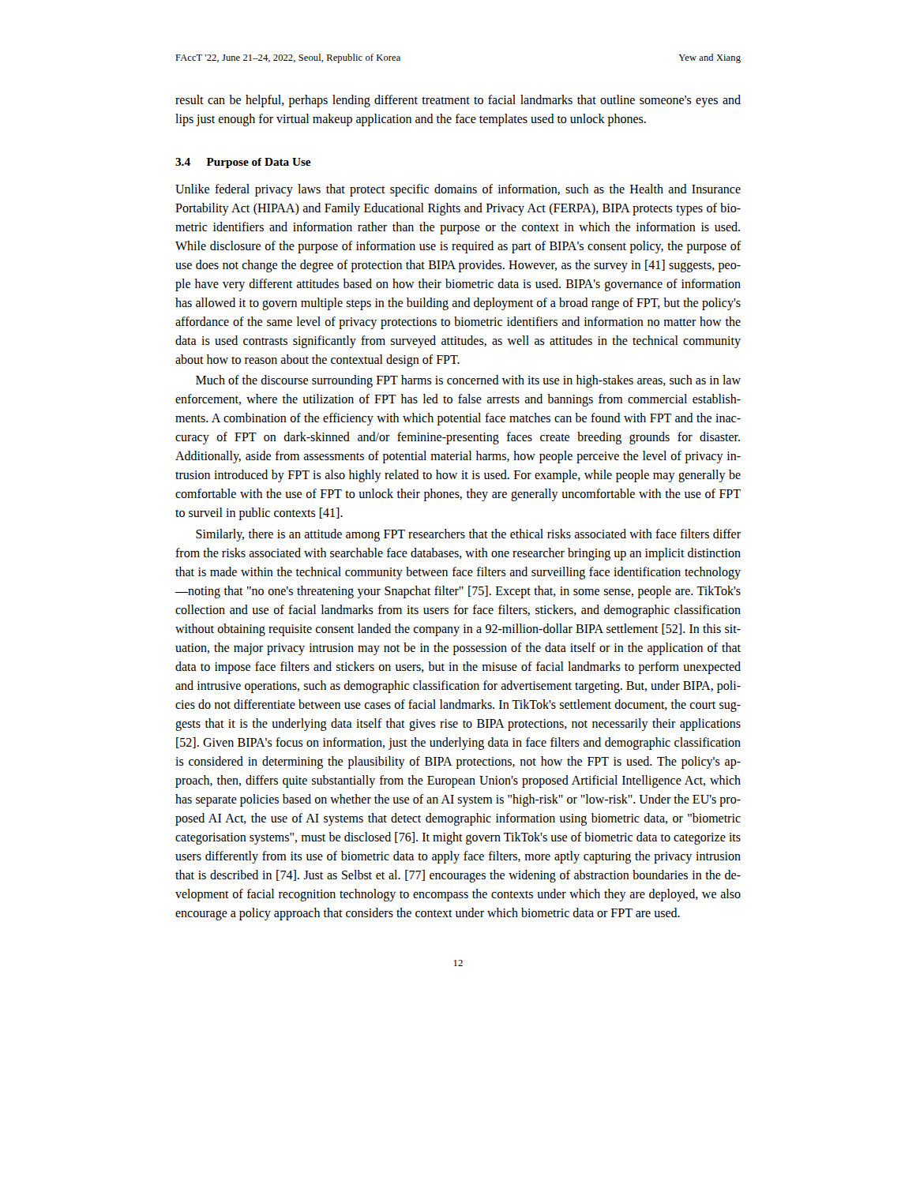FAccT '22, June 21–24, 2022, Seoul, Republic of Korea Yew and Xiang
result can be helpful, perhaps lending different treatment to facial landmarks that outline someone's eyes and lips just enough for virtual makeup application and the face templates used to unlock phones.
3.4 Purpose of Data Use
Unlike federal privacy laws that protect specific domains of information, such as the Health and Insurance Portability Act (HIPAA) and Family Educational Rights and Privacy Act (FERPA), BIPA protects types of biometric identifiers and information rather than the purpose or the context in which the information is used. While disclosure of the purpose of information use is required as part of BIPA's consent policy, the purpose of use does not change the degree of protection that BIPA provides. However, as the survey in [41] suggests, people have very different attitudes based on how their biometric data is used. BIPA's governance of information has allowed it to govern multiple steps in the building and deployment of a broad range of FPT, but the policy's affordance of the same level of privacy protections to biometric identifiers and information no matter how the data is used contrasts significantly from surveyed attitudes, as well as attitudes in the technical community about how to reason about the contextual design of FPT.
Much of the discourse surrounding FPT harms is concerned with its use in high-stakes areas, such as in law enforcement, where the utilization of FPT has led to false arrests and bannings from commercial establishments. A combination of the efficiency with which potential face matches can be found with FPT and the inaccuracy of FPT on dark-skinned and/or feminine-presenting faces create breeding grounds for disaster. Additionally, aside from assessments of potential material harms, how people perceive the level of privacy intrusion introduced by FPT is also highly related to how it is used. For example, while people may generally be comfortable with the use of FPT to unlock their phones, they are generally uncomfortable with the use of FPT to surveil in public contexts [41].
Similarly, there is an attitude among FPT researchers that the ethical risks associated with face filters differ from the risks associated with searchable face databases, with one researcher bringing up an implicit distinction that is made within the technical community between face filters and surveilling face identification technology—noting that "no one's threatening your Snapchat filter" [75]. Except that, in some sense, people are. TikTok's collection and use of facial landmarks from its users for face filters, stickers, and demographic classification without obtaining requisite consent landed the company in a 92-million-dollar BIPA settlement [52]. In this situation, the major privacy intrusion may not be in the possession of the data itself or in the application of that data to impose face filters and stickers on users, but in the misuse of facial landmarks to perform unexpected and intrusive operations, such as demographic classification for advertisement targeting. But, under BIPA, policies do not differentiate between use cases of facial landmarks. In TikTok's settlement document, the court suggests that it is the underlying data itself that gives rise to BIPA protections, not necessarily their applications [52]. Given BIPA's focus on information, just the underlying data in face filters and demographic classification is considered in determining the plausibility of BIPA protections, not how the FPT is used. The policy's approach, then, differs quite substantially from the European Union's proposed Artificial Intelligence Act, which has separate policies based on whether the use of an AI system is "high-risk" or "low-risk". Under the EU's proposed AI Act, the use of AI systems that detect demographic information using biometric data, or "biometric categorisation systems", must be disclosed [76]. It might govern TikTok's use of biometric data to categorize its users differently from its use of biometric data to apply face filters, more aptly capturing the privacy intrusion that is described in [74]. Just as Selbst et al. [77] encourages the widening of abstraction boundaries in the development of facial recognition technology to encompass the contexts under which they are deployed, we also encourage a policy approach that considers the context under which biometric data or FPT are used.
12